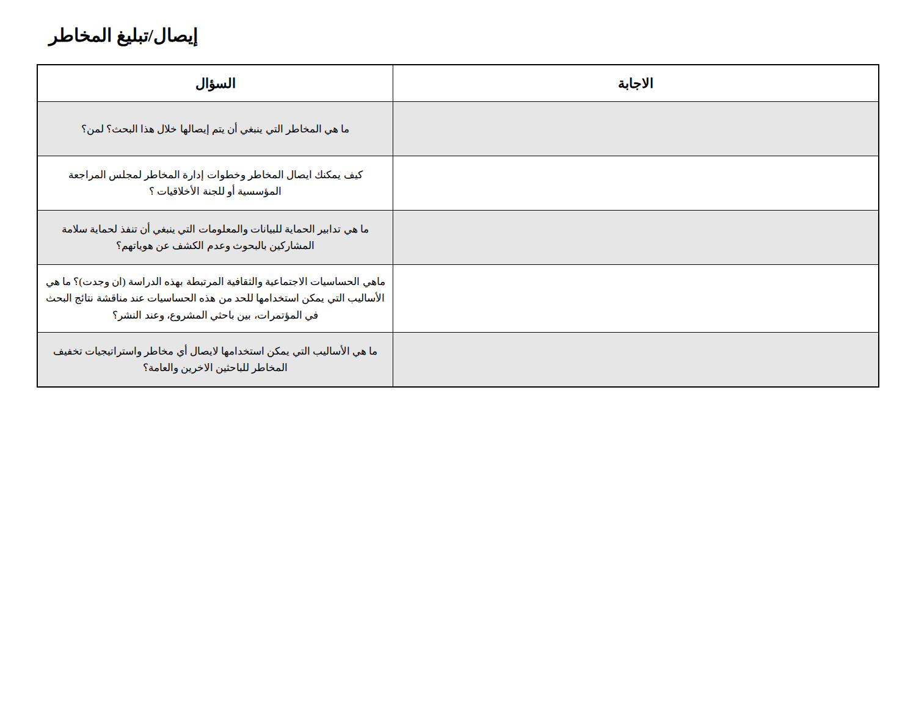إيصال/تبليغ المخاطر
| الاجابة | السؤال |
| --- | --- |
| | ما هي المخاطر التي ينبغي أن يتم إيصالها خلال هذا البحث؟ لمن؟ |
| | كيف يمكنك ايصال المخاطر وخطوات إدارة المخاطر لمجلس المراجعة المؤسسية أو للجنة الأخلاقيات ؟ |
| | ما هي تدابير الحماية للبيانات والمعلومات التي ينبغي أن تنفذ لحماية سلامة المشاركين بالبحوث وعدم الكشف عن هوياتهم؟ |
| | ماهي الحساسيات الاجتماعية والثقافية المرتبطة بهذه الدراسة (ان وجدت)؟ ما هي الأساليب التي يمكن استخدامها للحد من هذه الحساسيات عند مناقشة نتائج البحث في المؤتمرات، بين باحثي المشروع، وعند النشر؟ |
| | ما هي الأساليب التي يمكن استخدامها لايصال أي مخاطر واستراتيجيات تخفيف المخاطر للباحثين الاخرين والعامة؟ |